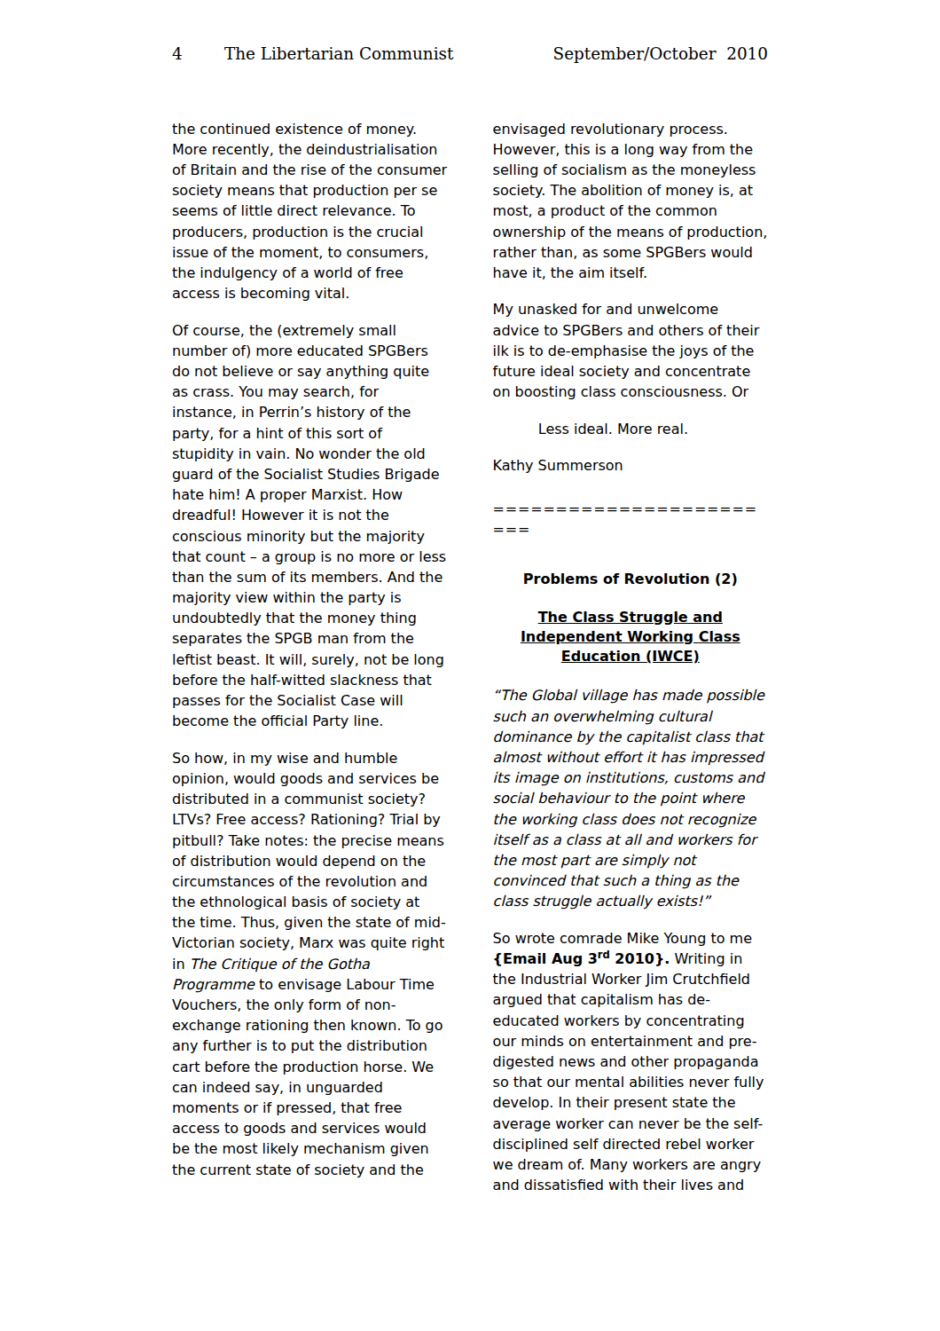4
The Libertarian Communist
September/October 2010
the continued existence of money. More recently, the deindustrialisation of Britain and the rise of the consumer society means that production per se seems of little direct relevance. To producers, production is the crucial issue of the moment, to consumers, the indulgency of a world of free access is becoming vital.
Of course, the (extremely small number of) more educated SPGBers do not believe or say anything quite as crass. You may search, for instance, in Perrin’s history of the party, for a hint of this sort of stupidity in vain. No wonder the old guard of the Socialist Studies Brigade hate him! A proper Marxist. How dreadful! However it is not the conscious minority but the majority that count – a group is no more or less than the sum of its members. And the majority view within the party is undoubtedly that the money thing separates the SPGB man from the leftist beast. It will, surely, not be long before the half-witted slackness that passes for the Socialist Case will become the official Party line.
So how, in my wise and humble opinion, would goods and services be distributed in a communist society? LTVs? Free access? Rationing? Trial by pitbull? Take notes: the precise means of distribution would depend on the circumstances of the revolution and the ethnological basis of society at the time. Thus, given the state of mid-Victorian society, Marx was quite right in The Critique of the Gotha Programme to envisage Labour Time Vouchers, the only form of non-exchange rationing then known. To go any further is to put the distribution cart before the production horse. We can indeed say, in unguarded moments or if pressed, that free access to goods and services would be the most likely mechanism given the current state of society and the envisaged revolutionary process. However, this is a long way from the selling of socialism as the moneyless society. The abolition of money is, at most, a product of the common ownership of the means of production, rather than, as some SPGBers would have it, the aim itself.
My unasked for and unwelcome advice to SPGBers and others of their ilk is to de-emphasise the joys of the future ideal society and concentrate on boosting class consciousness. Or
Less ideal. More real.
Kathy Summerson
========================
Problems of Revolution (2)
The Class Struggle and Independent Working Class Education (IWCE)
“The Global village has made possible such an overwhelming cultural dominance by the capitalist class that almost without effort it has impressed its image on institutions, customs and social behaviour to the point where the working class does not recognize itself as a class at all and workers for the most part are simply not convinced that such a thing as the class struggle actually exists!”
So wrote comrade Mike Young to me {Email Aug 3rd 2010}. Writing in the Industrial Worker Jim Crutchfield argued that capitalism has de-educated workers by concentrating our minds on entertainment and pre-digested news and other propaganda so that our mental abilities never fully develop. In their present state the average worker can never be the self-disciplined self directed rebel worker we dream of. Many workers are angry and dissatisfied with their lives and